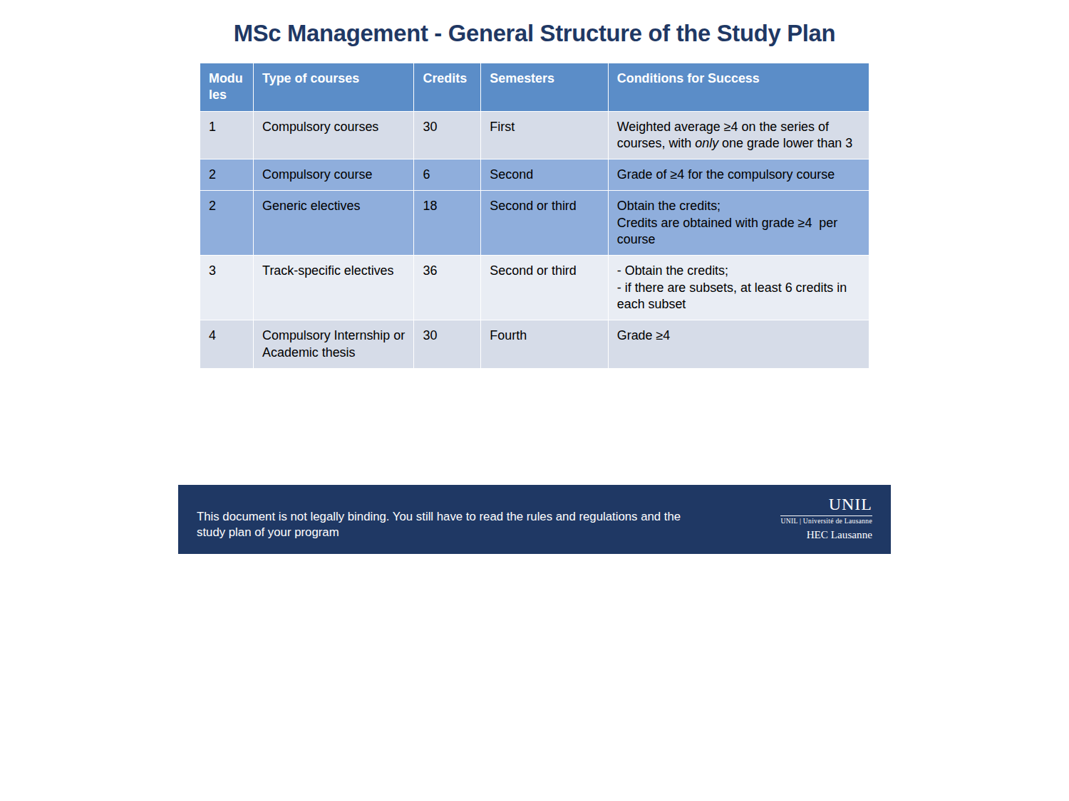MSc Management - General Structure of the Study Plan
| Modu les | Type of courses | Credits | Semesters | Conditions for Success |
| --- | --- | --- | --- | --- |
| 1 | Compulsory courses | 30 | First | Weighted average ≥4 on the series of courses, with only one grade lower than 3 |
| 2 | Compulsory course | 6 | Second | Grade of ≥4 for the compulsory course |
| 2 | Generic electives | 18 | Second or third | Obtain the credits; Credits are obtained with grade ≥4 per course |
| 3 | Track-specific electives | 36 | Second or third | - Obtain the credits; - if there are subsets, at least 6 credits in each subset |
| 4 | Compulsory Internship or Academic thesis | 30 | Fourth | Grade ≥4 |
This document is not legally binding. You still have to read the rules and regulations and the study plan of your program
UNIL UNIL | Université de Lausanne HEC Lausanne